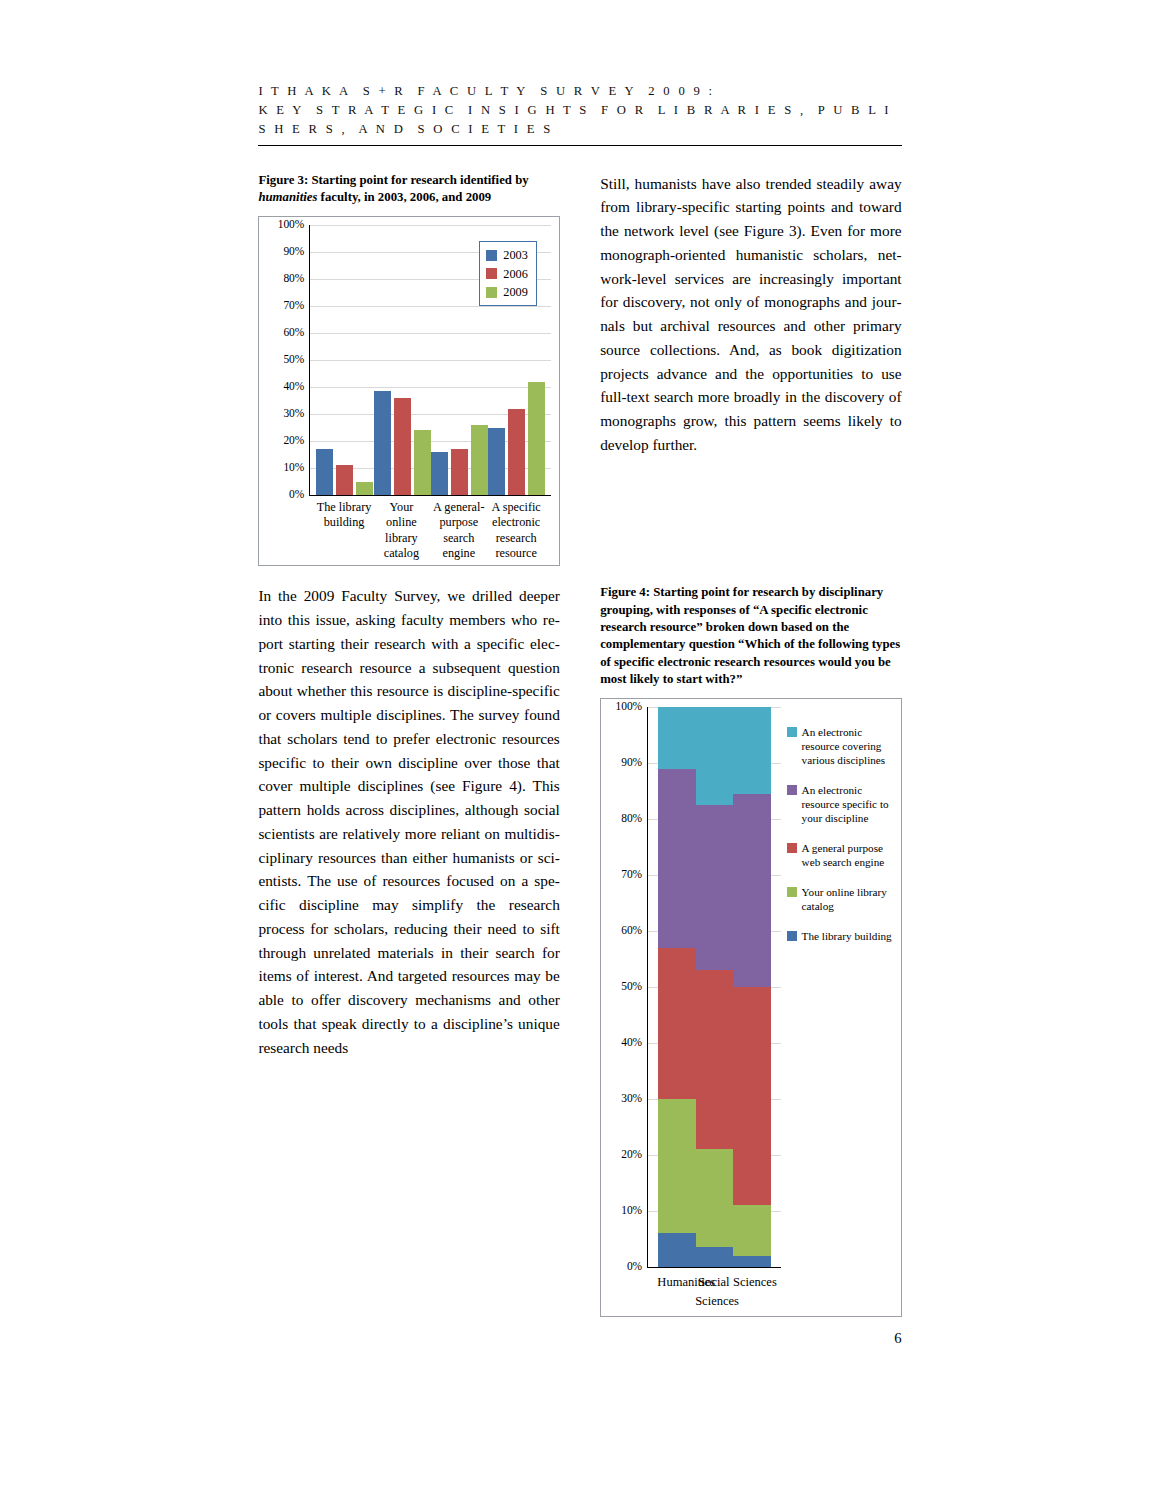I T H A K A S + R F A C U L T Y S U R V E Y 2 0 0 9 : K E Y S T R A T E G I C I N S I G H T S F O R L I B R A R I E S , P U B L I S H E R S , A N D S O C I E T I E S
Figure 3: Starting point for research identified by humanities faculty, in 2003, 2006, and 2009
100% 90% 80% 70% 60% 50% 40% 30% 20% 10% 0%
2003
2006
2009
The library building
Your online library catalog
A general-purpose search engine
A specific electronic research resource
Still, humanists have also trended steadily away from library-specific starting points and toward the network level (see Figure 3). Even for more monograph-oriented humanistic scholars, network-level services are increasingly important for discovery, not only of monographs and journals but archival resources and other primary source collections. And, as book digitization projects advance and the opportunities to use full-text search more broadly in the discovery of monographs grow, this pattern seems likely to develop further.
In the 2009 Faculty Survey, we drilled deeper into this issue, asking faculty members who report starting their research with a specific electronic research resource a subsequent question about whether this resource is discipline-specific or covers multiple disciplines. The survey found that scholars tend to prefer electronic resources specific to their own discipline over those that cover multiple disciplines (see Figure 4). This pattern holds across disciplines, although social scientists are relatively more reliant on multidisciplinary resources than either humanists or scientists. The use of resources focused on a specific discipline may simplify the research process for scholars, reducing their need to sift through unrelated materials in their search for items of interest. And targeted resources may be able to offer discovery mechanisms and other tools that speak directly to a discipline’s unique research needs
Figure 4: Starting point for research by disciplinary grouping, with responses of “A specific electronic research resource” broken down based on the complementary question “Which of the following types of specific electronic research resources would you be most likely to start with?”
100% 90% 80% 70% 60% 50% 40% 30% 20% 10% 0%
Humanities
Social Sciences
Sciences
An electronic resource covering various disciplines
An electronic resource specific to your discipline
A general purpose web search engine
Your online library catalog
The library building
6